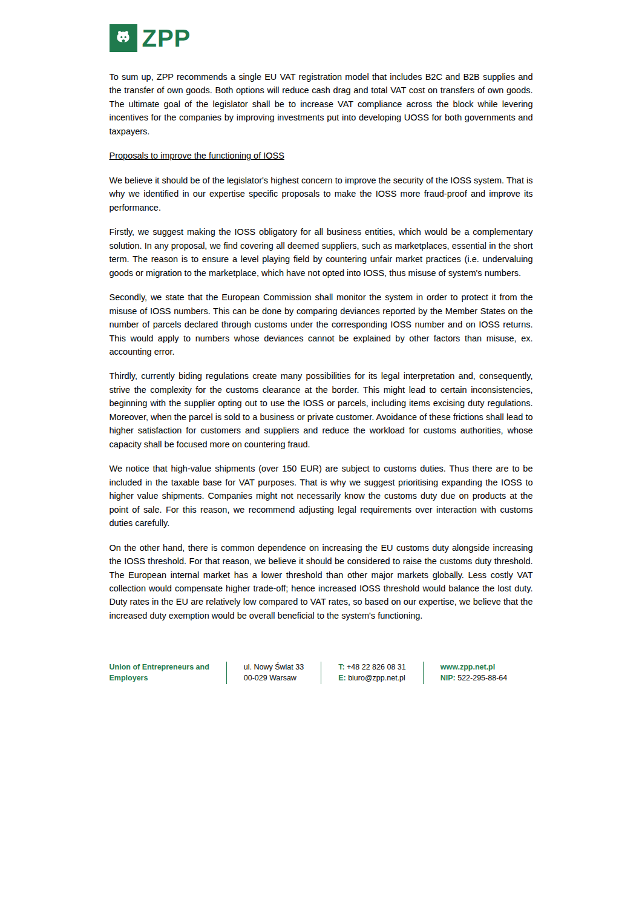ZPP
To sum up, ZPP recommends a single EU VAT registration model that includes B2C and B2B supplies and the transfer of own goods. Both options will reduce cash drag and total VAT cost on transfers of own goods. The ultimate goal of the legislator shall be to increase VAT compliance across the block while levering incentives for the companies by improving investments put into developing UOSS for both governments and taxpayers.
Proposals to improve the functioning of IOSS
We believe it should be of the legislator's highest concern to improve the security of the IOSS system. That is why we identified in our expertise specific proposals to make the IOSS more fraud-proof and improve its performance.
Firstly, we suggest making the IOSS obligatory for all business entities, which would be a complementary solution. In any proposal, we find covering all deemed suppliers, such as marketplaces, essential in the short term. The reason is to ensure a level playing field by countering unfair market practices (i.e. undervaluing goods or migration to the marketplace, which have not opted into IOSS, thus misuse of system's numbers.
Secondly, we state that the European Commission shall monitor the system in order to protect it from the misuse of IOSS numbers. This can be done by comparing deviances reported by the Member States on the number of parcels declared through customs under the corresponding IOSS number and on IOSS returns. This would apply to numbers whose deviances cannot be explained by other factors than misuse, ex. accounting error.
Thirdly, currently biding regulations create many possibilities for its legal interpretation and, consequently, strive the complexity for the customs clearance at the border. This might lead to certain inconsistencies, beginning with the supplier opting out to use the IOSS or parcels, including items excising duty regulations. Moreover, when the parcel is sold to a business or private customer. Avoidance of these frictions shall lead to higher satisfaction for customers and suppliers and reduce the workload for customs authorities, whose capacity shall be focused more on countering fraud.
We notice that high-value shipments (over 150 EUR) are subject to customs duties. Thus there are to be included in the taxable base for VAT purposes. That is why we suggest prioritising expanding the IOSS to higher value shipments. Companies might not necessarily know the customs duty due on products at the point of sale. For this reason, we recommend adjusting legal requirements over interaction with customs duties carefully.
On the other hand, there is common dependence on increasing the EU customs duty alongside increasing the IOSS threshold. For that reason, we believe it should be considered to raise the customs duty threshold. The European internal market has a lower threshold than other major markets globally. Less costly VAT collection would compensate higher trade-off; hence increased IOSS threshold would balance the lost duty. Duty rates in the EU are relatively low compared to VAT rates, so based on our expertise, we believe that the increased duty exemption would be overall beneficial to the system's functioning.
Union of Entrepreneurs and
Employers
ul. Nowy Świat 33
00-029 Warsaw
T: +48 22 826 08 31
E: biuro@zpp.net.pl
www.zpp.net.pl
NIP: 522-295-88-64